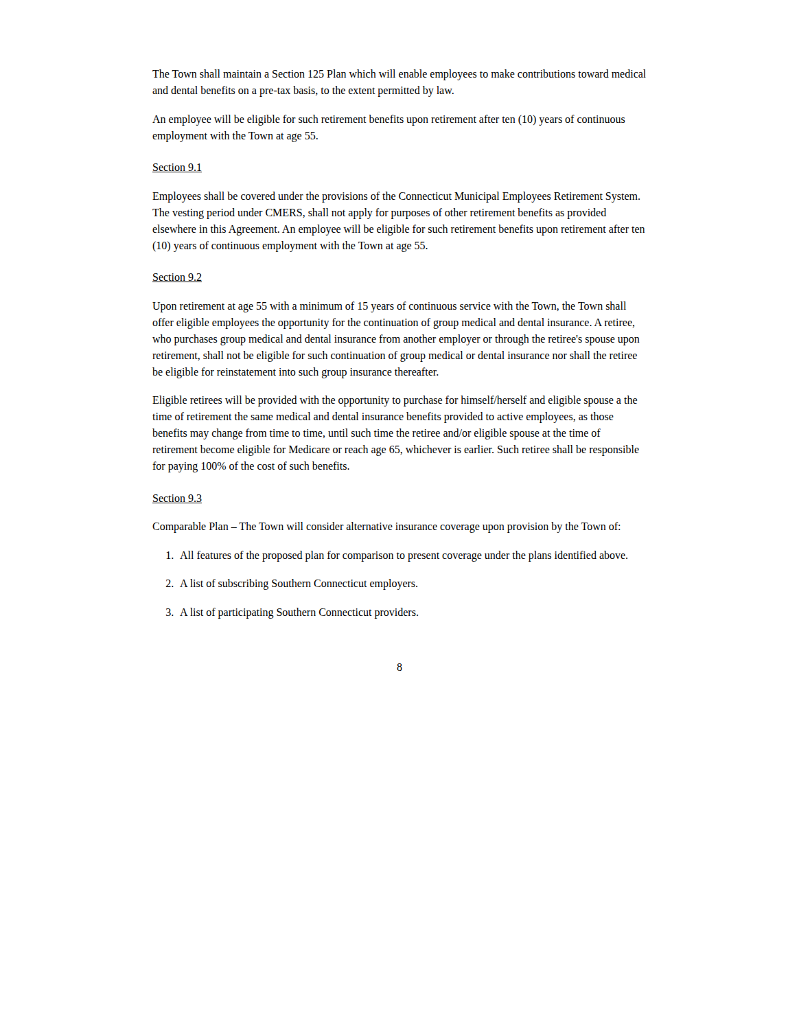The Town shall maintain a Section 125 Plan which will enable employees to make contributions toward medical and dental benefits on a pre-tax basis, to the extent permitted by law.
An employee will be eligible for such retirement benefits upon retirement after ten (10) years of continuous employment with the Town at age 55.
Section 9.1
Employees shall be covered under the provisions of the Connecticut Municipal Employees Retirement System. The vesting period under CMERS, shall not apply for purposes of other retirement benefits as provided elsewhere in this Agreement. An employee will be eligible for such retirement benefits upon retirement after ten (10) years of continuous employment with the Town at age 55.
Section 9.2
Upon retirement at age 55 with a minimum of 15 years of continuous service with the Town, the Town shall offer eligible employees the opportunity for the continuation of group medical and dental insurance. A retiree, who purchases group medical and dental insurance from another employer or through the retiree's spouse upon retirement, shall not be eligible for such continuation of group medical or dental insurance nor shall the retiree be eligible for reinstatement into such group insurance thereafter.
Eligible retirees will be provided with the opportunity to purchase for himself/herself and eligible spouse a the time of retirement the same medical and dental insurance benefits provided to active employees, as those benefits may change from time to time, until such time the retiree and/or eligible spouse at the time of retirement become eligible for Medicare or reach age 65, whichever is earlier. Such retiree shall be responsible for paying 100% of the cost of such benefits.
Section 9.3
Comparable Plan – The Town will consider alternative insurance coverage upon provision by the Town of:
All features of the proposed plan for comparison to present coverage under the plans identified above.
A list of subscribing Southern Connecticut employers.
A list of participating Southern Connecticut providers.
8